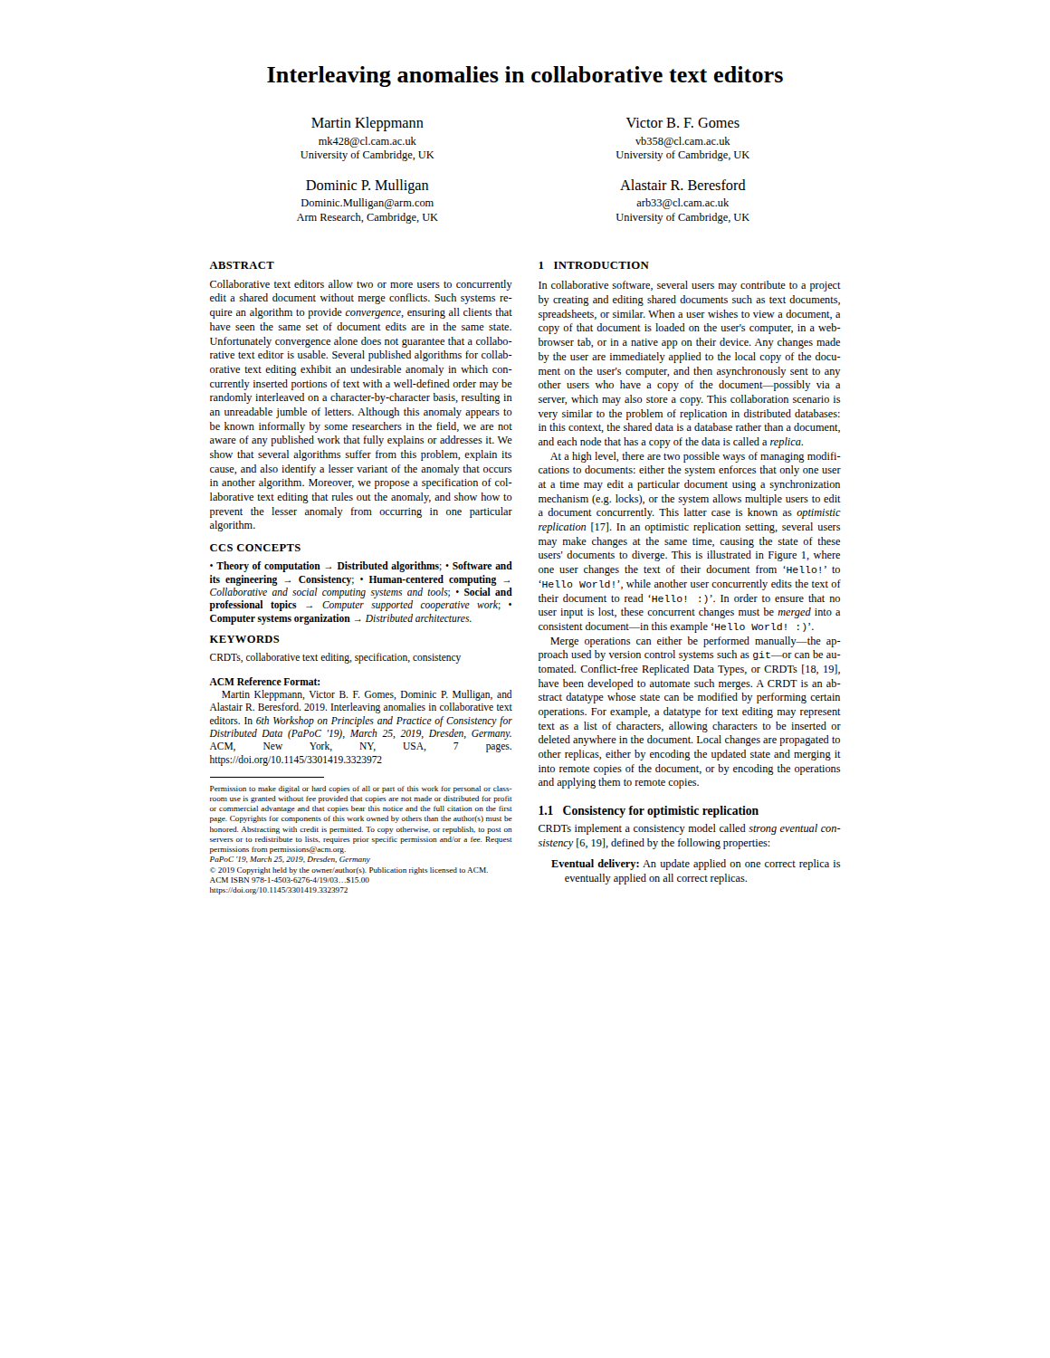Interleaving anomalies in collaborative text editors
| Martin Kleppmann mk428@cl.cam.ac.uk University of Cambridge, UK | Victor B. F. Gomes vb358@cl.cam.ac.uk University of Cambridge, UK |
| Dominic P. Mulligan Dominic.Mulligan@arm.com Arm Research, Cambridge, UK | Alastair R. Beresford arb33@cl.cam.ac.uk University of Cambridge, UK |
Abstract
Collaborative text editors allow two or more users to concurrently edit a shared document without merge conflicts. Such systems require an algorithm to provide convergence, ensuring all clients that have seen the same set of document edits are in the same state. Unfortunately convergence alone does not guarantee that a collaborative text editor is usable. Several published algorithms for collaborative text editing exhibit an undesirable anomaly in which concurrently inserted portions of text with a well-defined order may be randomly interleaved on a character-by-character basis, resulting in an unreadable jumble of letters. Although this anomaly appears to be known informally by some researchers in the field, we are not aware of any published work that fully explains or addresses it. We show that several algorithms suffer from this problem, explain its cause, and also identify a lesser variant of the anomaly that occurs in another algorithm. Moreover, we propose a specification of collaborative text editing that rules out the anomaly, and show how to prevent the lesser anomaly from occurring in one particular algorithm.
CCS Concepts
• Theory of computation → Distributed algorithms; • Software and its engineering → Consistency; • Human-centered computing → Collaborative and social computing systems and tools; • Social and professional topics → Computer supported cooperative work; • Computer systems organization → Distributed architectures.
Keywords
CRDTs, collaborative text editing, specification, consistency
ACM Reference Format:
Martin Kleppmann, Victor B. F. Gomes, Dominic P. Mulligan, and Alastair R. Beresford. 2019. Interleaving anomalies in collaborative text editors. In 6th Workshop on Principles and Practice of Consistency for Distributed Data (PaPoC '19), March 25, 2019, Dresden, Germany. ACM, New York, NY, USA, 7 pages. https://doi.org/10.1145/3301419.3323972
Permission to make digital or hard copies of all or part of this work for personal or classroom use is granted without fee provided that copies are not made or distributed for profit or commercial advantage and that copies bear this notice and the full citation on the first page. Copyrights for components of this work owned by others than the author(s) must be honored. Abstracting with credit is permitted. To copy otherwise, or republish, to post on servers or to redistribute to lists, requires prior specific permission and/or a fee. Request permissions from permissions@acm.org.
PaPoC '19, March 25, 2019, Dresden, Germany
© 2019 Copyright held by the owner/author(s). Publication rights licensed to ACM.
ACM ISBN 978-1-4503-6276-4/19/03…$15.00
https://doi.org/10.1145/3301419.3323972
1 Introduction
In collaborative software, several users may contribute to a project by creating and editing shared documents such as text documents, spreadsheets, or similar. When a user wishes to view a document, a copy of that document is loaded on the user's computer, in a web-browser tab, or in a native app on their device. Any changes made by the user are immediately applied to the local copy of the document on the user's computer, and then asynchronously sent to any other users who have a copy of the document—possibly via a server, which may also store a copy. This collaboration scenario is very similar to the problem of replication in distributed databases: in this context, the shared data is a database rather than a document, and each node that has a copy of the data is called a replica.
At a high level, there are two possible ways of managing modifications to documents: either the system enforces that only one user at a time may edit a particular document using a synchronization mechanism (e.g. locks), or the system allows multiple users to edit a document concurrently. This latter case is known as optimistic replication [17]. In an optimistic replication setting, several users may make changes at the same time, causing the state of these users' documents to diverge. This is illustrated in Figure 1, where one user changes the text of their document from ‘Hello!’ to ‘Hello World!’, while another user concurrently edits the text of their document to read ‘Hello! :)’. In order to ensure that no user input is lost, these concurrent changes must be merged into a consistent document—in this example ‘Hello World! :)’.
Merge operations can either be performed manually—the approach used by version control systems such as git—or can be automated. Conflict-free Replicated Data Types, or CRDTs [18, 19], have been developed to automate such merges. A CRDT is an abstract datatype whose state can be modified by performing certain operations. For example, a datatype for text editing may represent text as a list of characters, allowing characters to be inserted or deleted anywhere in the document. Local changes are propagated to other replicas, either by encoding the updated state and merging it into remote copies of the document, or by encoding the operations and applying them to remote copies.
1.1 Consistency for optimistic replication
CRDTs implement a consistency model called strong eventual consistency [6, 19], defined by the following properties:
Eventual delivery: An update applied on one correct replica is eventually applied on all correct replicas.